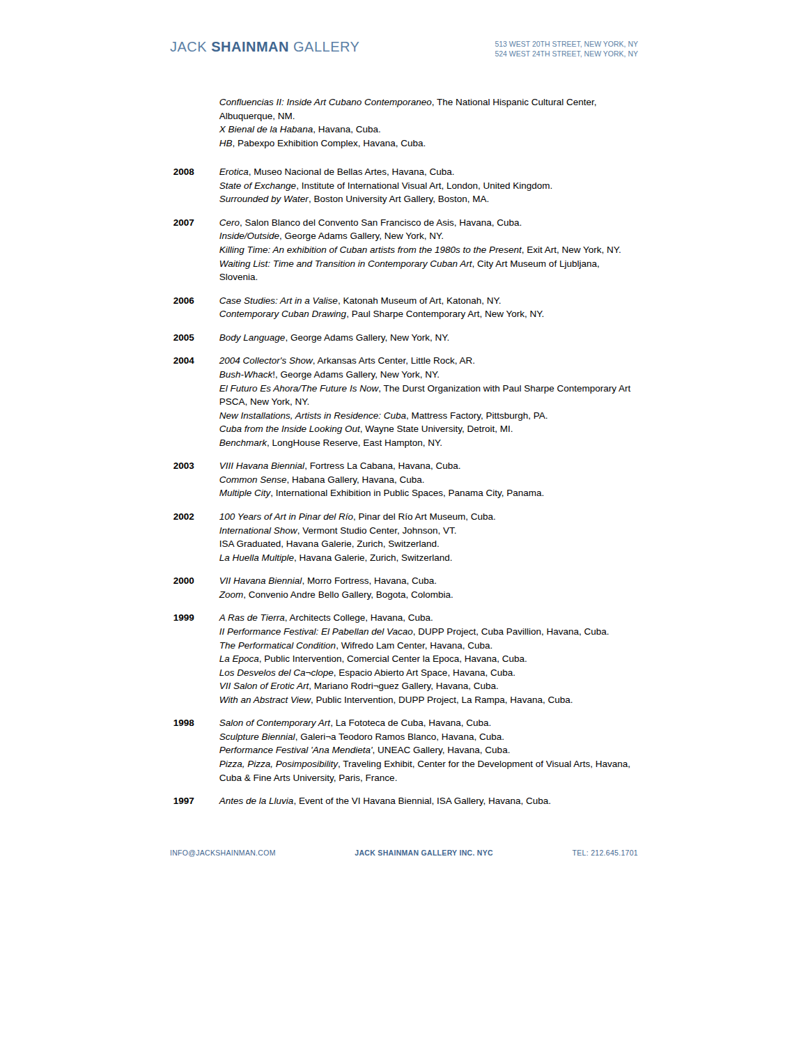JACK SHAINMAN GALLERY
513 WEST 20TH STREET, NEW YORK, NY
524 WEST 24TH STREET, NEW YORK, NY
Confluencias II: Inside Art Cubano Contemporaneo, The National Hispanic Cultural Center, Albuquerque, NM.
X Bienal de la Habana, Havana, Cuba.
HB, Pabexpo Exhibition Complex, Havana, Cuba.
2008
Erotica, Museo Nacional de Bellas Artes, Havana, Cuba.
State of Exchange, Institute of International Visual Art, London, United Kingdom.
Surrounded by Water, Boston University Art Gallery, Boston, MA.
2007
Cero, Salon Blanco del Convento San Francisco de Asis, Havana, Cuba.
Inside/Outside, George Adams Gallery, New York, NY.
Killing Time: An exhibition of Cuban artists from the 1980s to the Present, Exit Art, New York, NY.
Waiting List: Time and Transition in Contemporary Cuban Art, City Art Museum of Ljubljana, Slovenia.
2006
Case Studies: Art in a Valise, Katonah Museum of Art, Katonah, NY.
Contemporary Cuban Drawing, Paul Sharpe Contemporary Art, New York, NY.
2005
Body Language, George Adams Gallery, New York, NY.
2004
2004 Collector's Show, Arkansas Arts Center, Little Rock, AR.
Bush-Whack!, George Adams Gallery, New York, NY.
El Futuro Es Ahora/The Future Is Now, The Durst Organization with Paul Sharpe Contemporary Art PSCA, New York, NY.
New Installations, Artists in Residence: Cuba, Mattress Factory, Pittsburgh, PA.
Cuba from the Inside Looking Out, Wayne State University, Detroit, MI.
Benchmark, LongHouse Reserve, East Hampton, NY.
2003
VIII Havana Biennial, Fortress La Cabana, Havana, Cuba.
Common Sense, Habana Gallery, Havana, Cuba.
Multiple City, International Exhibition in Public Spaces, Panama City, Panama.
2002
100 Years of Art in Pinar del Río, Pinar del Río Art Museum, Cuba.
International Show, Vermont Studio Center, Johnson, VT.
ISA Graduated, Havana Galerie, Zurich, Switzerland.
La Huella Multiple, Havana Galerie, Zurich, Switzerland.
2000
VII Havana Biennial, Morro Fortress, Havana, Cuba.
Zoom, Convenio Andre Bello Gallery, Bogota, Colombia.
1999
A Ras de Tierra, Architects College, Havana, Cuba.
II Performance Festival: El Pabellan del Vacao, DUPP Project, Cuba Pavillion, Havana, Cuba.
The Performatical Condition, Wifredo Lam Center, Havana, Cuba.
La Epoca, Public Intervention, Comercial Center la Epoca, Havana, Cuba.
Los Desvelos del Ca¬clope, Espacio Abierto Art Space, Havana, Cuba.
VII Salon of Erotic Art, Mariano Rodri¬guez Gallery, Havana, Cuba.
With an Abstract View, Public Intervention, DUPP Project, La Rampa, Havana, Cuba.
1998
Salon of Contemporary Art, La Fototeca de Cuba, Havana, Cuba.
Sculpture Biennial, Galeri¬a Teodoro Ramos Blanco, Havana, Cuba.
Performance Festival 'Ana Mendieta', UNEAC Gallery, Havana, Cuba.
Pizza, Pizza, Posimposibility, Traveling Exhibit, Center for the Development of Visual Arts, Havana, Cuba & Fine Arts University, Paris, France.
1997
Antes de la Lluvia, Event of the VI Havana Biennial, ISA Gallery, Havana, Cuba.
INFO@JACKSHAINMAN.COM
JACK SHAINMAN GALLERY INC. NYC
TEL: 212.645.1701